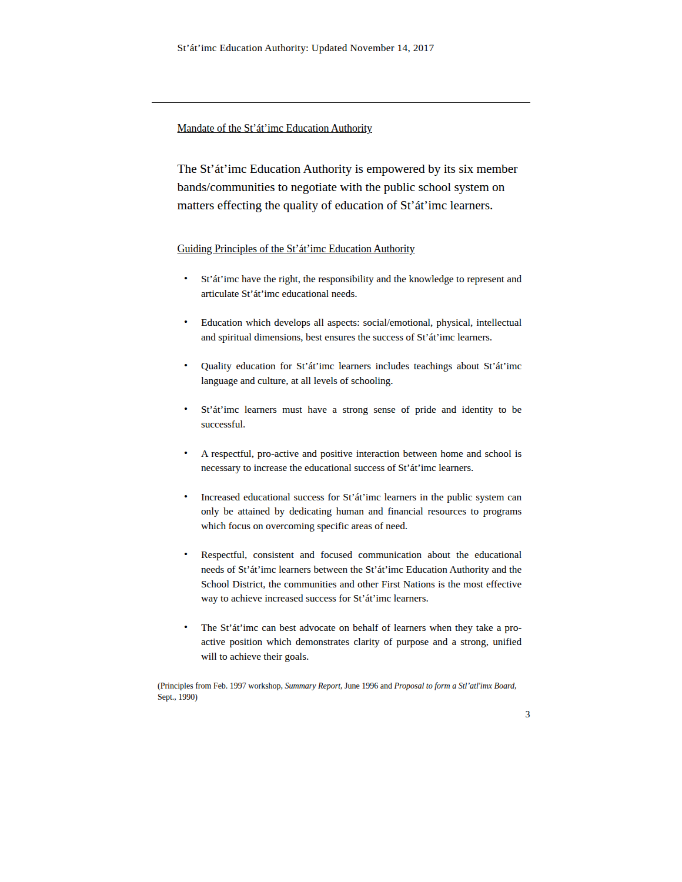St’át’imc Education Authority: Updated November 14, 2017
Mandate of the St’át’imc Education Authority
The St’át’imc Education Authority is empowered by its six member bands/communities to negotiate with the public school system on matters effecting the quality of education of St’át’imc learners.
Guiding Principles of the St’át’imc Education Authority
St’át’imc have the right, the responsibility and the knowledge to represent and articulate St’át’imc educational needs.
Education which develops all aspects: social/emotional, physical, intellectual and spiritual dimensions, best ensures the success of St’át’imc learners.
Quality education for St’át’imc learners includes teachings about St’át’imc language and culture, at all levels of schooling.
St’át’imc learners must have a strong sense of pride and identity to be successful.
A respectful, pro-active and positive interaction between home and school is necessary to increase the educational success of St’át’imc learners.
Increased educational success for St’át’imc learners in the public system can only be attained by dedicating human and financial resources to programs which focus on overcoming specific areas of need.
Respectful, consistent and focused communication about the educational needs of St’át’imc learners between the St’át’imc Education Authority and the School District, the communities and other First Nations is the most effective way to achieve increased success for St’át’imc learners.
The St’át’imc can best advocate on behalf of learners when they take a pro-active position which demonstrates clarity of purpose and a strong, unified will to achieve their goals.
(Principles from Feb. 1997 workshop, Summary Report, June 1996 and Proposal to form a Stl’atl'imx Board, Sept., 1990)
3